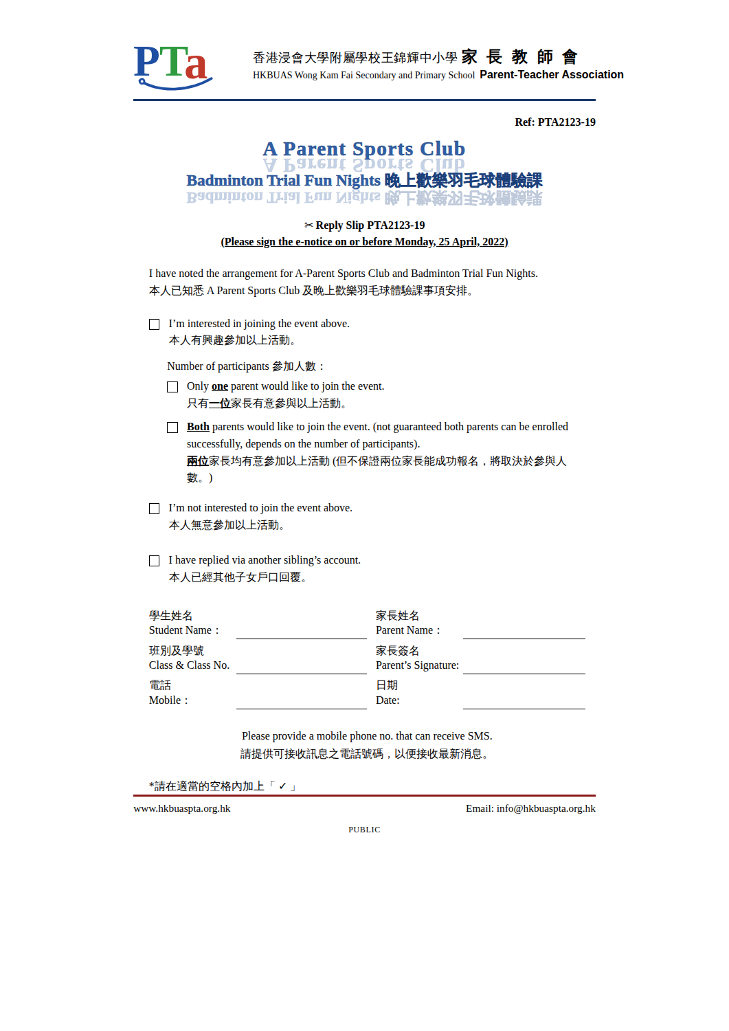P T a
香港浸會大學附屬學校王錦輝中小學 家 長 教 師 會
HKBUAS Wong Kam Fai Secondary and Primary School Parent-Teacher Association
Ref: PTA2123-19
A Parent Sports Club
A Parent Sports Club
Badminton Trial Fun Nights 晚上歡樂羽毛球體驗課
Badminton Trial Fun Nights 晚上歡樂羽毛球體驗課
✂ Reply Slip PTA2123-19
(Please sign the e-notice on or before Monday, 25 April, 2022)
I have noted the arrangement for A-Parent Sports Club and Badminton Trial Fun Nights.
本人已知悉 A Parent Sports Club 及晚上歡樂羽毛球體驗課事項安排。
I’m interested in joining the event above.
本人有興趣參加以上活動。
Number of participants 參加人數：
Only one parent would like to join the event.
只有一位家長有意參與以上活動。
Both parents would like to join the event. (not guaranteed both parents can be enrolled successfully, depends on the number of participants).
兩位家長均有意參加以上活動 (但不保證兩位家長能成功報名，將取決於參與人數。)
I’m not interested to join the event above.
本人無意參加以上活動。
I have replied via another sibling’s account.
本人已經其他子女戶口回覆。
| 學生姓名 Student Name： | | | 家長姓名 Parent Name： | |
| 班別及學號 Class & Class No. | | | 家長簽名 Parent’s Signature: | |
| 電話 Mobile： | | | 日期 Date: | |
Please provide a mobile phone no. that can receive SMS.
請提供可接收訊息之電話號碼，以便接收最新消息。
*請在適當的空格內加上「 ✓ 」
www.hkbuaspta.org.hk
Email: info@hkbuaspta.org.hk
PUBLIC